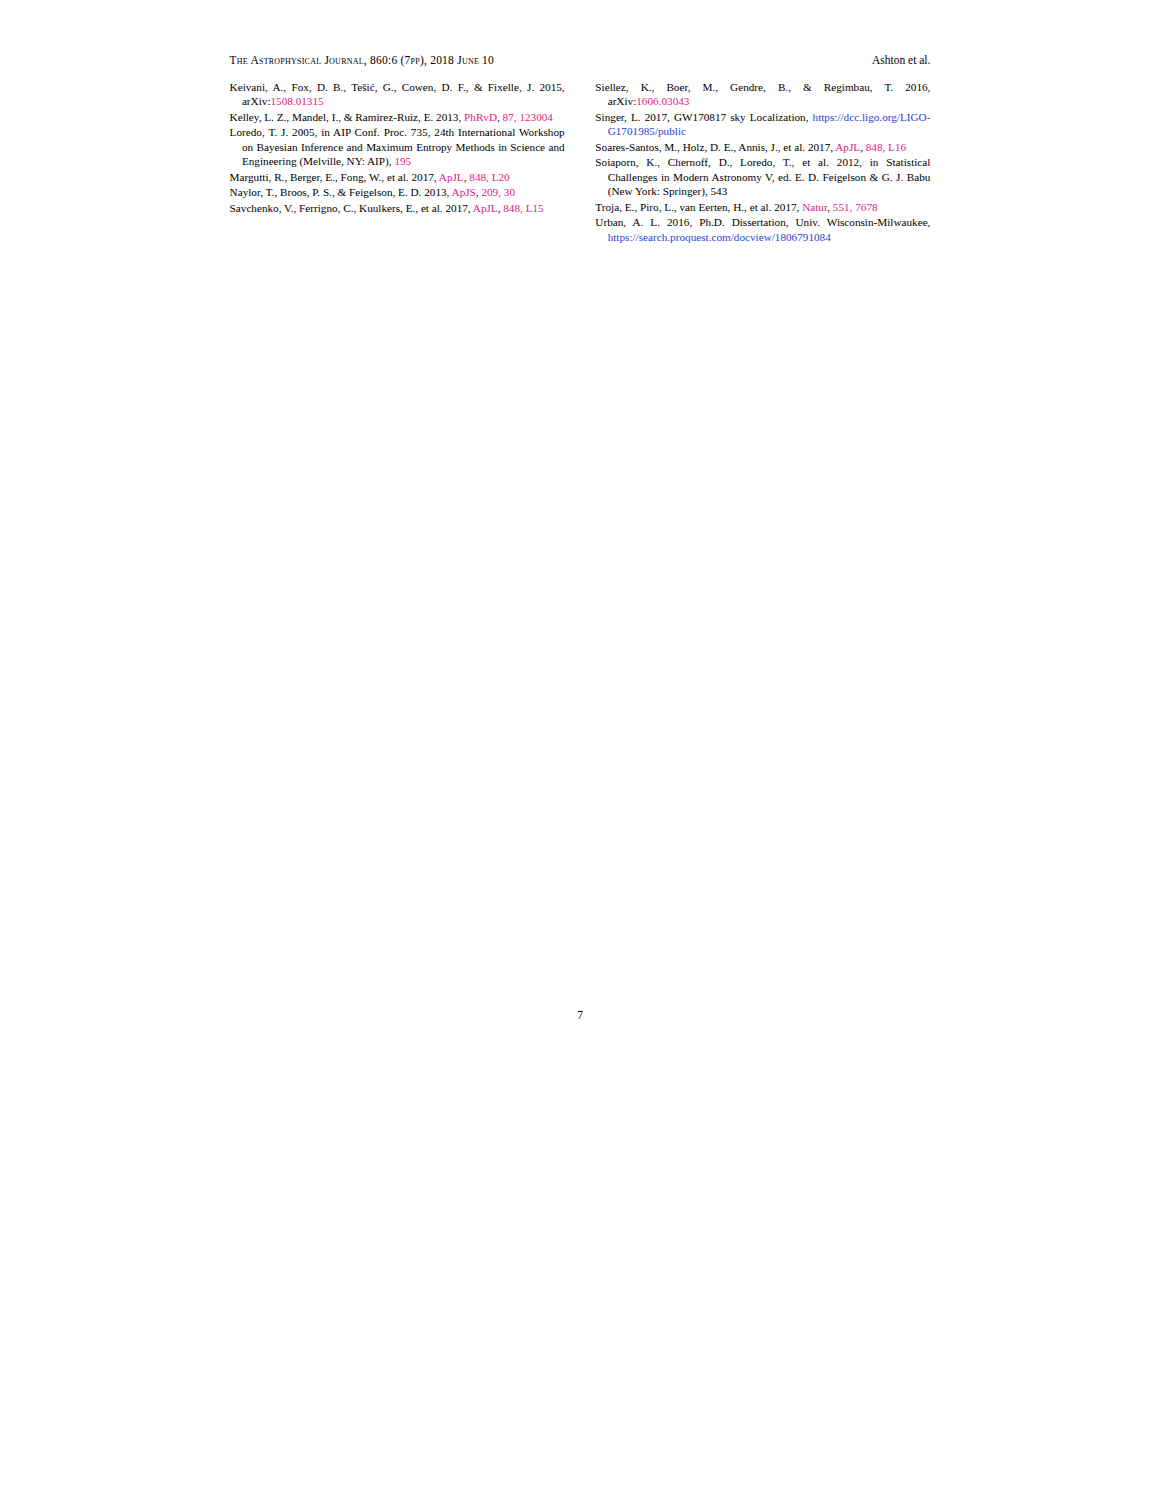The Astrophysical Journal, 860:6 (7pp), 2018 June 10 Ashton et al.
Keivani, A., Fox, D. B., Tešić, G., Cowen, D. F., & Fixelle, J. 2015, arXiv:1508.01315
Kelley, L. Z., Mandel, I., & Ramirez-Ruiz, E. 2013, PhRvD, 87, 123004
Loredo, T. J. 2005, in AIP Conf. Proc. 735, 24th International Workshop on Bayesian Inference and Maximum Entropy Methods in Science and Engineering (Melville, NY: AIP), 195
Margutti, R., Berger, E., Fong, W., et al. 2017, ApJL, 848, L20
Naylor, T., Broos, P. S., & Feigelson, E. D. 2013, ApJS, 209, 30
Savchenko, V., Ferrigno, C., Kuulkers, E., et al. 2017, ApJL, 848, L15
Siellez, K., Boer, M., Gendre, B., & Regimbau, T. 2016, arXiv:1606.03043
Singer, L. 2017, GW170817 sky Localization, https://dcc.ligo.org/LIGO-G1701985/public
Soares-Santos, M., Holz, D. E., Annis, J., et al. 2017, ApJL, 848, L16
Soiaporn, K., Chernoff, D., Loredo, T., et al. 2012, in Statistical Challenges in Modern Astronomy V, ed. E. D. Feigelson & G. J. Babu (New York: Springer), 543
Troja, E., Piro, L., van Eerten, H., et al. 2017, Natur, 551, 7678
Urban, A. L. 2016, Ph.D. Dissertation, Univ. Wisconsin-Milwaukee, https://search.proquest.com/docview/1806791084
7